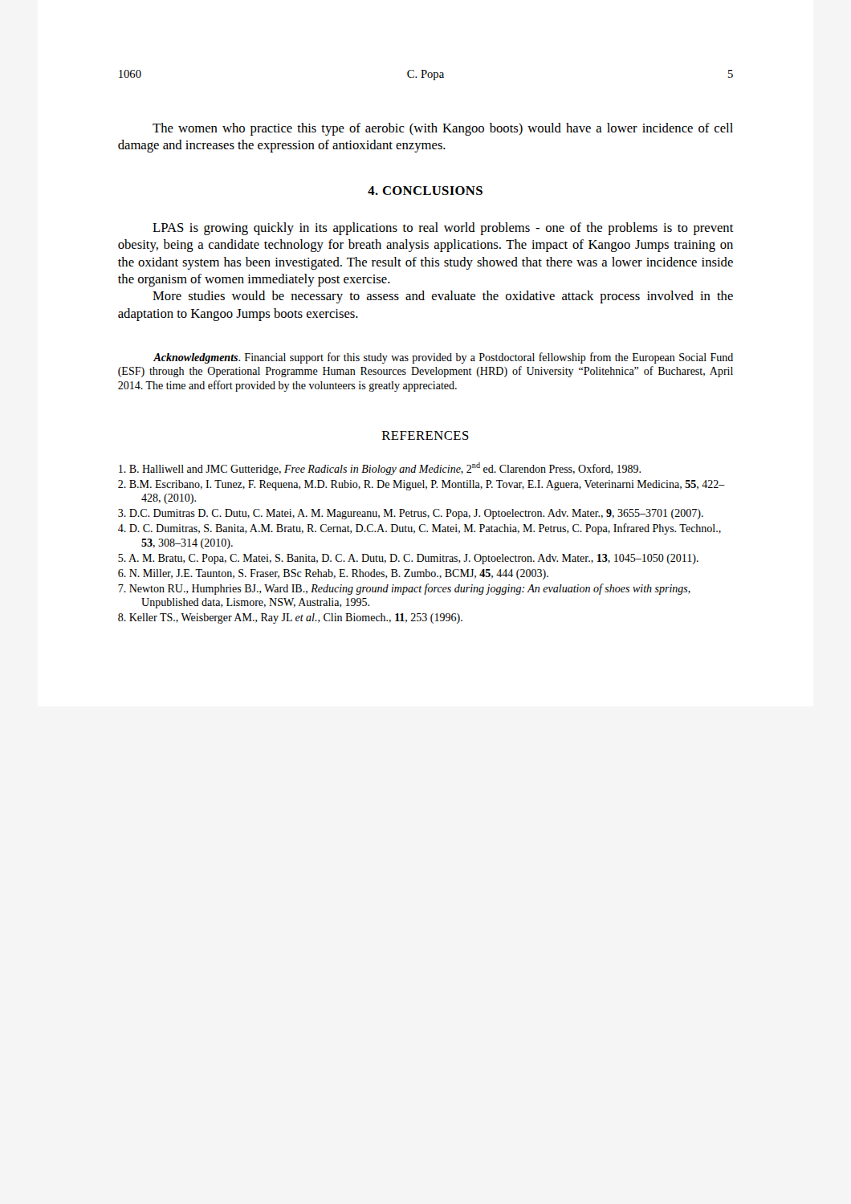1060 C. Popa 5
The women who practice this type of aerobic (with Kangoo boots) would have a lower incidence of cell damage and increases the expression of antioxidant enzymes.
4. CONCLUSIONS
LPAS is growing quickly in its applications to real world problems - one of the problems is to prevent obesity, being a candidate technology for breath analysis applications. The impact of Kangoo Jumps training on the oxidant system has been investigated. The result of this study showed that there was a lower incidence inside the organism of women immediately post exercise.
More studies would be necessary to assess and evaluate the oxidative attack process involved in the adaptation to Kangoo Jumps boots exercises.
Acknowledgments. Financial support for this study was provided by a Postdoctoral fellowship from the European Social Fund (ESF) through the Operational Programme Human Resources Development (HRD) of University “Politehnica” of Bucharest, April 2014. The time and effort provided by the volunteers is greatly appreciated.
REFERENCES
1. B. Halliwell and JMC Gutteridge, Free Radicals in Biology and Medicine, 2nd ed. Clarendon Press, Oxford, 1989.
2. B.M. Escribano, I. Tunez, F. Requena, M.D. Rubio, R. De Miguel, P. Montilla, P. Tovar, E.I. Aguera, Veterinarni Medicina, 55, 422–428, (2010).
3. D.C. Dumitras D. C. Dutu, C. Matei, A. M. Magureanu, M. Petrus, C. Popa, J. Optoelectron. Adv. Mater., 9, 3655–3701 (2007).
4. D. C. Dumitras, S. Banita, A.M. Bratu, R. Cernat, D.C.A. Dutu, C. Matei, M. Patachia, M. Petrus, C. Popa, Infrared Phys. Technol., 53, 308–314 (2010).
5. A. M. Bratu, C. Popa, C. Matei, S. Banita, D. C. A. Dutu, D. C. Dumitras, J. Optoelectron. Adv. Mater., 13, 1045–1050 (2011).
6. N. Miller, J.E. Taunton, S. Fraser, BSc Rehab, E. Rhodes, B. Zumbo., BCMJ, 45, 444 (2003).
7. Newton RU., Humphries BJ., Ward IB., Reducing ground impact forces during jogging: An evaluation of shoes with springs, Unpublished data, Lismore, NSW, Australia, 1995.
8. Keller TS., Weisberger AM., Ray JL et al., Clin Biomech., 11, 253 (1996).